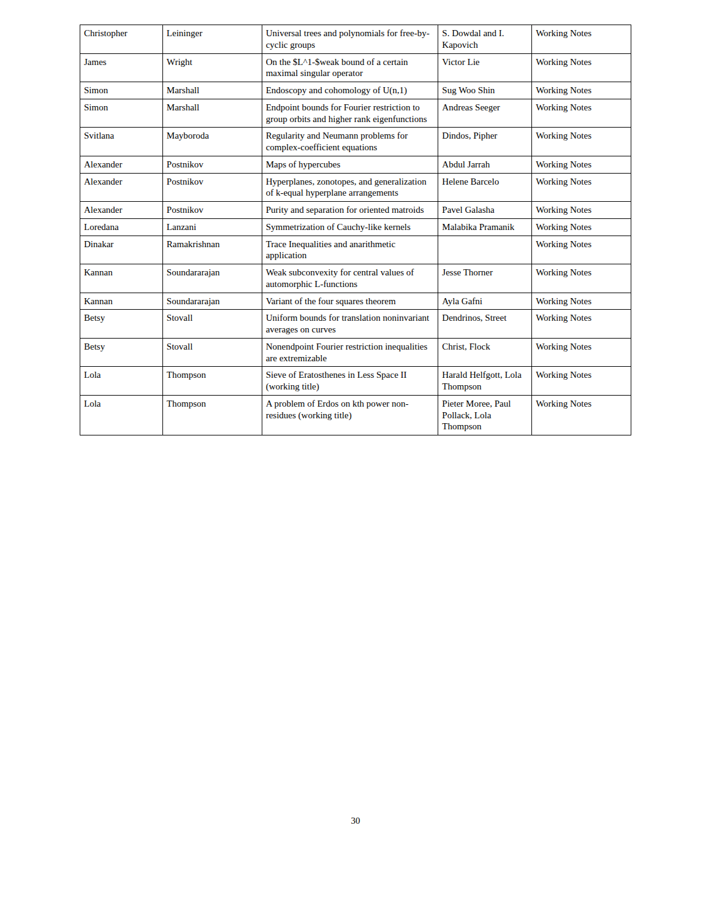| Christopher | Leininger | Universal trees and polynomials for free-by-cyclic groups | S. Dowdal and I. Kapovich | Working Notes |
| James | Wright | On the $L^1-$weak bound of a certain maximal singular operator | Victor Lie | Working Notes |
| Simon | Marshall | Endoscopy and cohomology of U(n,1) | Sug Woo Shin | Working Notes |
| Simon | Marshall | Endpoint bounds for Fourier restriction to group orbits and higher rank eigenfunctions | Andreas Seeger | Working Notes |
| Svitlana | Mayboroda | Regularity and Neumann problems for complex-coefficient equations | Dindos, Pipher | Working Notes |
| Alexander | Postnikov | Maps of hypercubes | Abdul Jarrah | Working Notes |
| Alexander | Postnikov | Hyperplanes, zonotopes, and generalization of k-equal hyperplane arrangements | Helene Barcelo | Working Notes |
| Alexander | Postnikov | Purity and separation for oriented matroids | Pavel Galasha | Working Notes |
| Loredana | Lanzani | Symmetrization of Cauchy-like kernels | Malabika Pramanik | Working Notes |
| Dinakar | Ramakrishnan | Trace Inequalities and anarithmetic application | | Working Notes |
| Kannan | Soundararajan | Weak subconvexity for central values of automorphic L-functions | Jesse Thorner | Working Notes |
| Kannan | Soundararajan | Variant of the four squares theorem | Ayla Gafni | Working Notes |
| Betsy | Stovall | Uniform bounds for translation noninvariant averages on curves | Dendrinos, Street | Working Notes |
| Betsy | Stovall | Nonendpoint Fourier restriction inequalities are extremizable | Christ, Flock | Working Notes |
| Lola | Thompson | Sieve of Eratosthenes in Less Space II (working title) | Harald Helfgott, Lola Thompson | Working Notes |
| Lola | Thompson | A problem of Erdos on kth power non-residues (working title) | Pieter Moree, Paul Pollack, Lola Thompson | Working Notes |
30